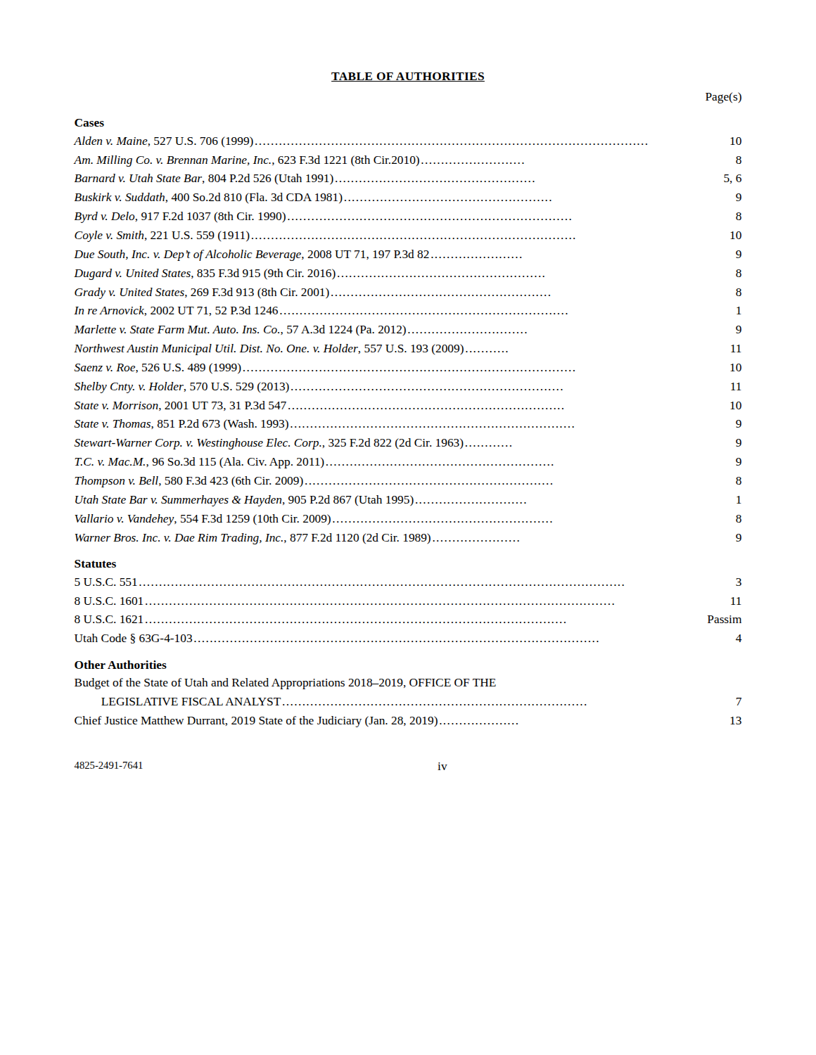TABLE OF AUTHORITIES
Page(s)
Cases
Alden v. Maine, 527 U.S. 706 (1999) .................................................................................................. 10
Am. Milling Co. v. Brennan Marine, Inc., 623 F.3d 1221 (8th Cir.2010) .......................... 8
Barnard v. Utah State Bar, 804 P.2d 526 (Utah 1991) .................................................. 5, 6
Buskirk v. Suddath, 400 So.2d 810 (Fla. 3d CDA 1981) .................................................... 9
Byrd v. Delo, 917 F.2d 1037 (8th Cir. 1990) ....................................................................... 8
Coyle v. Smith, 221 U.S. 559 (1911) ................................................................................. 10
Due South, Inc. v. Dep’t of Alcoholic Beverage, 2008 UT 71, 197 P.3d 82 ....................... 9
Dugard v. United States, 835 F.3d 915 (9th Cir. 2016) .................................................... 8
Grady v. United States, 269 F.3d 913 (8th Cir. 2001) ....................................................... 8
In re Arnovick, 2002 UT 71, 52 P.3d 1246 ........................................................................ 1
Marlette v. State Farm Mut. Auto. Ins. Co., 57 A.3d 1224 (Pa. 2012) .............................. 9
Northwest Austin Municipal Util. Dist. No. One. v. Holder, 557 U.S. 193 (2009) ........... 11
Saenz v. Roe, 526 U.S. 489 (1999) ................................................................................... 10
Shelby Cnty. v. Holder, 570 U.S. 529 (2013) .................................................................... 11
State v. Morrison, 2001 UT 73, 31 P.3d 547 ..................................................................... 10
State v. Thomas, 851 P.2d 673 (Wash. 1993) ....................................................................... 9
Stewart-Warner Corp. v. Westinghouse Elec. Corp., 325 F.2d 822 (2d Cir. 1963) ............ 9
T.C. v. Mac.M., 96 So.3d 115 (Ala. Civ. App. 2011) ......................................................... 9
Thompson v. Bell, 580 F.3d 423 (6th Cir. 2009) .............................................................. 8
Utah State Bar v. Summerhayes & Hayden, 905 P.2d 867 (Utah 1995) ............................ 1
Vallario v. Vandehey, 554 F.3d 1259 (10th Cir. 2009) ....................................................... 8
Warner Bros. Inc. v. Dae Rim Trading, Inc., 877 F.2d 1120 (2d Cir. 1989) ...................... 9
Statutes
5 U.S.C. 551 ......................................................................................................................... 3
8 U.S.C. 1601 ..................................................................................................................... 11
8 U.S.C. 1621 ......................................................................................................... Passim
Utah Code § 63G-4-103 ..................................................................................................... 4
Other Authorities
Budget of the State of Utah and Related Appropriations 2018–2019, OFFICE OF THE
LEGISLATIVE FISCAL ANALYST ............................................................................ 7
Chief Justice Matthew Durrant, 2019 State of the Judiciary (Jan. 28, 2019) .................... 13
4825-2491-7641 iv